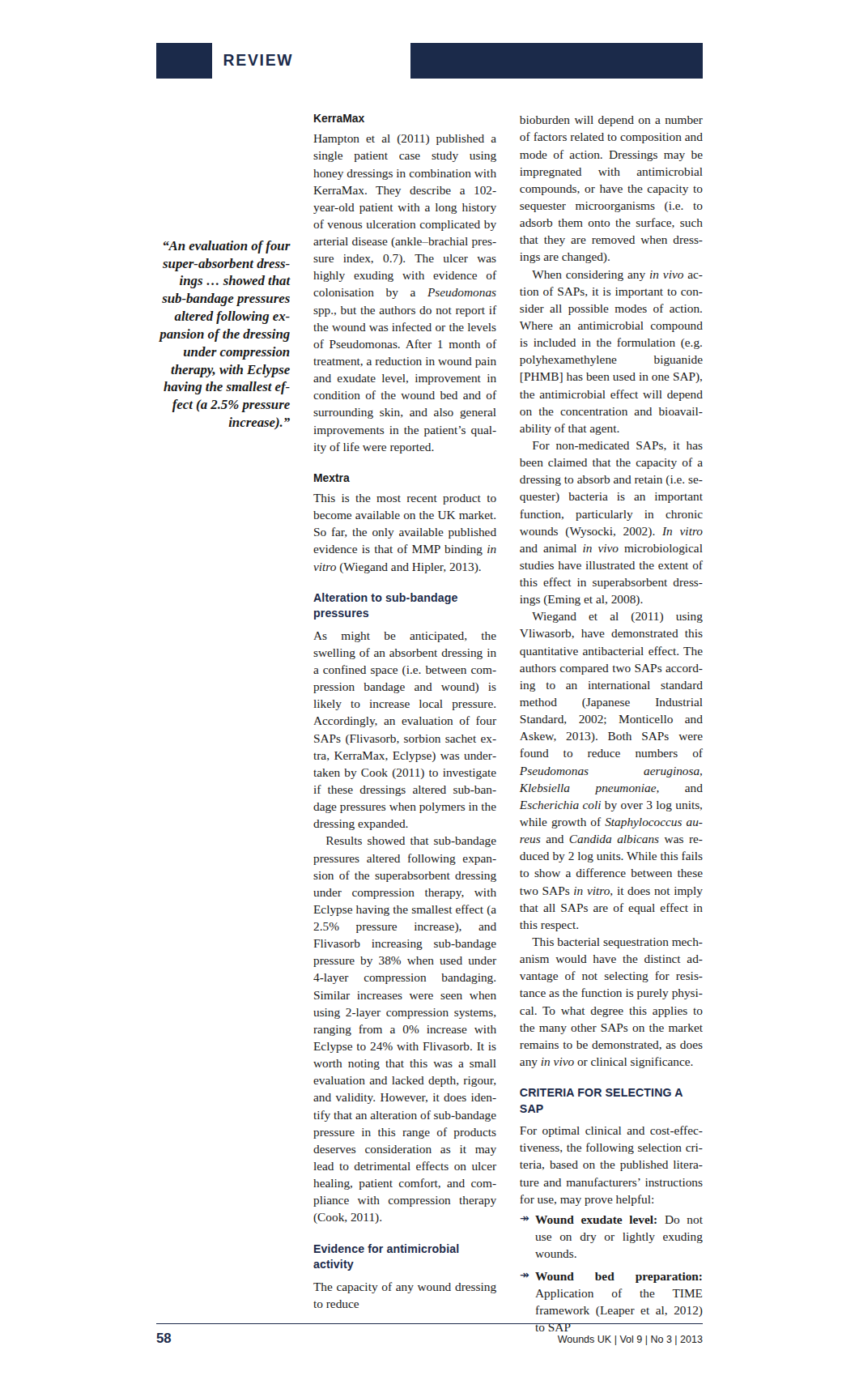REVIEW
“An evaluation of four super-absorbent dressings … showed that sub-bandage pressures altered following expansion of the dressing under compression therapy, with Eclypse having the smallest effect (a 2.5% pressure increase).”
KerraMax
Hampton et al (2011) published a single patient case study using honey dressings in combination with KerraMax. They describe a 102-year-old patient with a long history of venous ulceration complicated by arterial disease (ankle–brachial pressure index, 0.7). The ulcer was highly exuding with evidence of colonisation by a Pseudomonas spp., but the authors do not report if the wound was infected or the levels of Pseudomonas. After 1 month of treatment, a reduction in wound pain and exudate level, improvement in condition of the wound bed and of surrounding skin, and also general improvements in the patient’s quality of life were reported.
Mextra
This is the most recent product to become available on the UK market. So far, the only available published evidence is that of MMP binding in vitro (Wiegand and Hipler, 2013).
Alteration to sub-bandage pressures
As might be anticipated, the swelling of an absorbent dressing in a confined space (i.e. between compression bandage and wound) is likely to increase local pressure. Accordingly, an evaluation of four SAPs (Flivasorb, sorbion sachet extra, KerraMax, Eclypse) was undertaken by Cook (2011) to investigate if these dressings altered sub-bandage pressures when polymers in the dressing expanded.
Results showed that sub-bandage pressures altered following expansion of the superabsorbent dressing under compression therapy, with Eclypse having the smallest effect (a 2.5% pressure increase), and Flivasorb increasing sub-bandage pressure by 38% when used under 4-layer compression bandaging. Similar increases were seen when using 2-layer compression systems, ranging from a 0% increase with Eclypse to 24% with Flivasorb. It is worth noting that this was a small evaluation and lacked depth, rigour, and validity. However, it does identify that an alteration of sub-bandage pressure in this range of products deserves consideration as it may lead to detrimental effects on ulcer healing, patient comfort, and compliance with compression therapy (Cook, 2011).
Evidence for antimicrobial activity
The capacity of any wound dressing to reduce
bioburden will depend on a number of factors related to composition and mode of action. Dressings may be impregnated with antimicrobial compounds, or have the capacity to sequester microorganisms (i.e. to adsorb them onto the surface, such that they are removed when dressings are changed).
When considering any in vivo action of SAPs, it is important to consider all possible modes of action. Where an antimicrobial compound is included in the formulation (e.g. polyhexamethylene biguanide [PHMB] has been used in one SAP), the antimicrobial effect will depend on the concentration and bioavailability of that agent.
For non-medicated SAPs, it has been claimed that the capacity of a dressing to absorb and retain (i.e. sequester) bacteria is an important function, particularly in chronic wounds (Wysocki, 2002). In vitro and animal in vivo microbiological studies have illustrated the extent of this effect in superabsorbent dressings (Eming et al, 2008).
Wiegand et al (2011) using Vliwasorb, have demonstrated this quantitative antibacterial effect. The authors compared two SAPs according to an international standard method (Japanese Industrial Standard, 2002; Monticello and Askew, 2013). Both SAPs were found to reduce numbers of Pseudomonas aeruginosa, Klebsiella pneumoniae, and Escherichia coli by over 3 log units, while growth of Staphylococcus aureus and Candida albicans was reduced by 2 log units. While this fails to show a difference between these two SAPs in vitro, it does not imply that all SAPs are of equal effect in this respect.
This bacterial sequestration mechanism would have the distinct advantage of not selecting for resistance as the function is purely physical. To what degree this applies to the many other SAPs on the market remains to be demonstrated, as does any in vivo or clinical significance.
Criteria for selecting a SAP
For optimal clinical and cost-effectiveness, the following selection criteria, based on the published literature and manufacturers’ instructions for use, may prove helpful:
Wound exudate level: Do not use on dry or lightly exuding wounds.
Wound bed preparation: Application of the TIME framework (Leaper et al, 2012) to SAP
58
Wounds UK | Vol 9 | No 3 | 2013